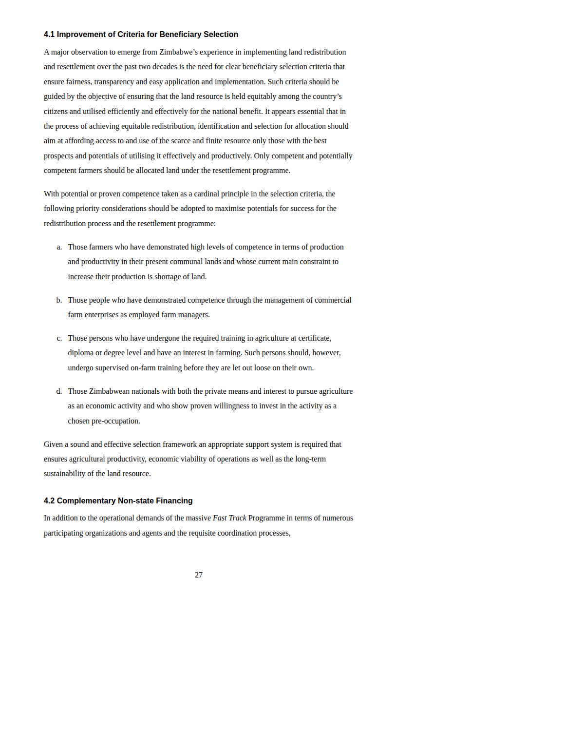4.1 Improvement of Criteria for Beneficiary Selection
A major observation to emerge from Zimbabwe’s experience in implementing land redistribution and resettlement over the past two decades is the need for clear beneficiary selection criteria that ensure fairness, transparency and easy application and implementation. Such criteria should be guided by the objective of ensuring that the land resource is held equitably among the country’s citizens and utilised efficiently and effectively for the national benefit. It appears essential that in the process of achieving equitable redistribution, identification and selection for allocation should aim at affording access to and use of the scarce and finite resource only those with the best prospects and potentials of utilising it effectively and productively. Only competent and potentially competent farmers should be allocated land under the resettlement programme.
With potential or proven competence taken as a cardinal principle in the selection criteria, the following priority considerations should be adopted to maximise potentials for success for the redistribution process and the resettlement programme:
Those farmers who have demonstrated high levels of competence in terms of production and productivity in their present communal lands and whose current main constraint to increase their production is shortage of land.
Those people who have demonstrated competence through the management of commercial farm enterprises as employed farm managers.
Those persons who have undergone the required training in agriculture at certificate, diploma or degree level and have an interest in farming. Such persons should, however, undergo supervised on-farm training before they are let out loose on their own.
Those Zimbabwean nationals with both the private means and interest to pursue agriculture as an economic activity and who show proven willingness to invest in the activity as a chosen pre-occupation.
Given a sound and effective selection framework an appropriate support system is required that ensures agricultural productivity, economic viability of operations as well as the long-term sustainability of the land resource.
4.2 Complementary Non-state Financing
In addition to the operational demands of the massive Fast Track Programme in terms of numerous participating organizations and agents and the requisite coordination processes,
27